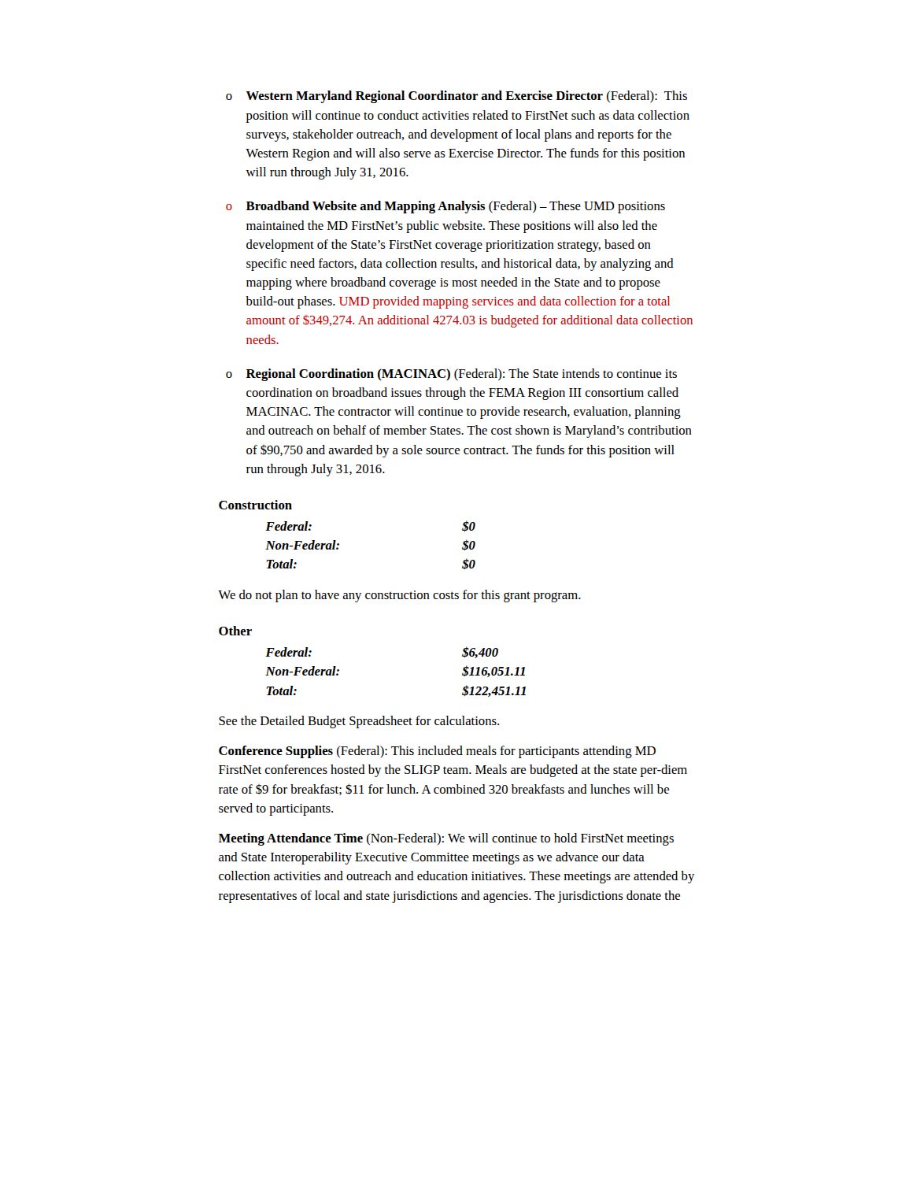o Western Maryland Regional Coordinator and Exercise Director (Federal): This position will continue to conduct activities related to FirstNet such as data collection surveys, stakeholder outreach, and development of local plans and reports for the Western Region and will also serve as Exercise Director. The funds for this position will run through July 31, 2016.
o Broadband Website and Mapping Analysis (Federal) – These UMD positions maintained the MD FirstNet’s public website. These positions will also led the development of the State’s FirstNet coverage prioritization strategy, based on specific need factors, data collection results, and historical data, by analyzing and mapping where broadband coverage is most needed in the State and to propose build-out phases. UMD provided mapping services and data collection for a total amount of $349,274. An additional 4274.03 is budgeted for additional data collection needs.
o Regional Coordination (MACINAC) (Federal): The State intends to continue its coordination on broadband issues through the FEMA Region III consortium called MACINAC. The contractor will continue to provide research, evaluation, planning and outreach on behalf of member States. The cost shown is Maryland’s contribution of $90,750 and awarded by a sole source contract. The funds for this position will run through July 31, 2016.
Construction
| Federal: | $0 |
| Non-Federal: | $0 |
| Total: | $0 |
We do not plan to have any construction costs for this grant program.
Other
| Federal: | $6,400 |
| Non-Federal: | $116,051.11 |
| Total: | $122,451.11 |
See the Detailed Budget Spreadsheet for calculations.
Conference Supplies (Federal): This included meals for participants attending MD FirstNet conferences hosted by the SLIGP team. Meals are budgeted at the state per-diem rate of $9 for breakfast; $11 for lunch. A combined 320 breakfasts and lunches will be served to participants.
Meeting Attendance Time (Non-Federal): We will continue to hold FirstNet meetings and State Interoperability Executive Committee meetings as we advance our data collection activities and outreach and education initiatives. These meetings are attended by representatives of local and state jurisdictions and agencies. The jurisdictions donate the